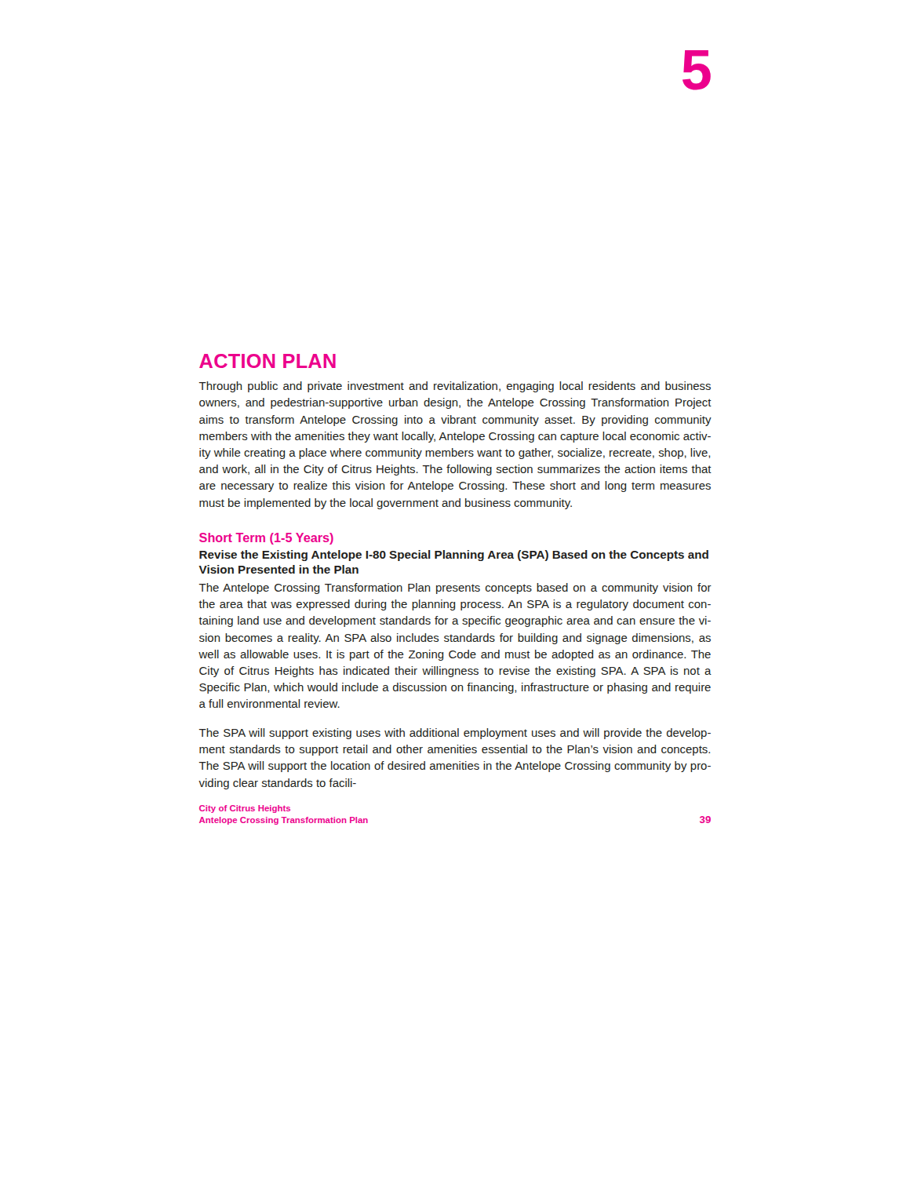5
Action Plan
Through public and private investment and revitalization, engaging local residents and business owners, and pedestrian-supportive urban design, the Antelope Crossing Transformation Project aims to transform Antelope Crossing into a vibrant community asset. By providing community members with the amenities they want locally, Antelope Crossing can capture local economic activity while creating a place where community members want to gather, socialize, recreate, shop, live, and work, all in the City of Citrus Heights. The following section summarizes the action items that are necessary to realize this vision for Antelope Crossing. These short and long term measures must be implemented by the local government and business community.
Short Term (1-5 Years)
Revise the Existing Antelope I-80 Special Planning Area (SPA) Based on the Concepts and Vision Presented in the Plan
The Antelope Crossing Transformation Plan presents concepts based on a community vision for the area that was expressed during the planning process. An SPA is a regulatory document containing land use and development standards for a specific geographic area and can ensure the vision becomes a reality. An SPA also includes standards for building and signage dimensions, as well as allowable uses. It is part of the Zoning Code and must be adopted as an ordinance. The City of Citrus Heights has indicated their willingness to revise the existing SPA. A SPA is not a Specific Plan, which would include a discussion on financing, infrastructure or phasing and require a full environmental review.
The SPA will support existing uses with additional employment uses and will provide the development standards to support retail and other amenities essential to the Plan’s vision and concepts. The SPA will support the location of desired amenities in the Antelope Crossing community by providing clear standards to facili-
City of Citrus Heights
Antelope Crossing Transformation Plan
39